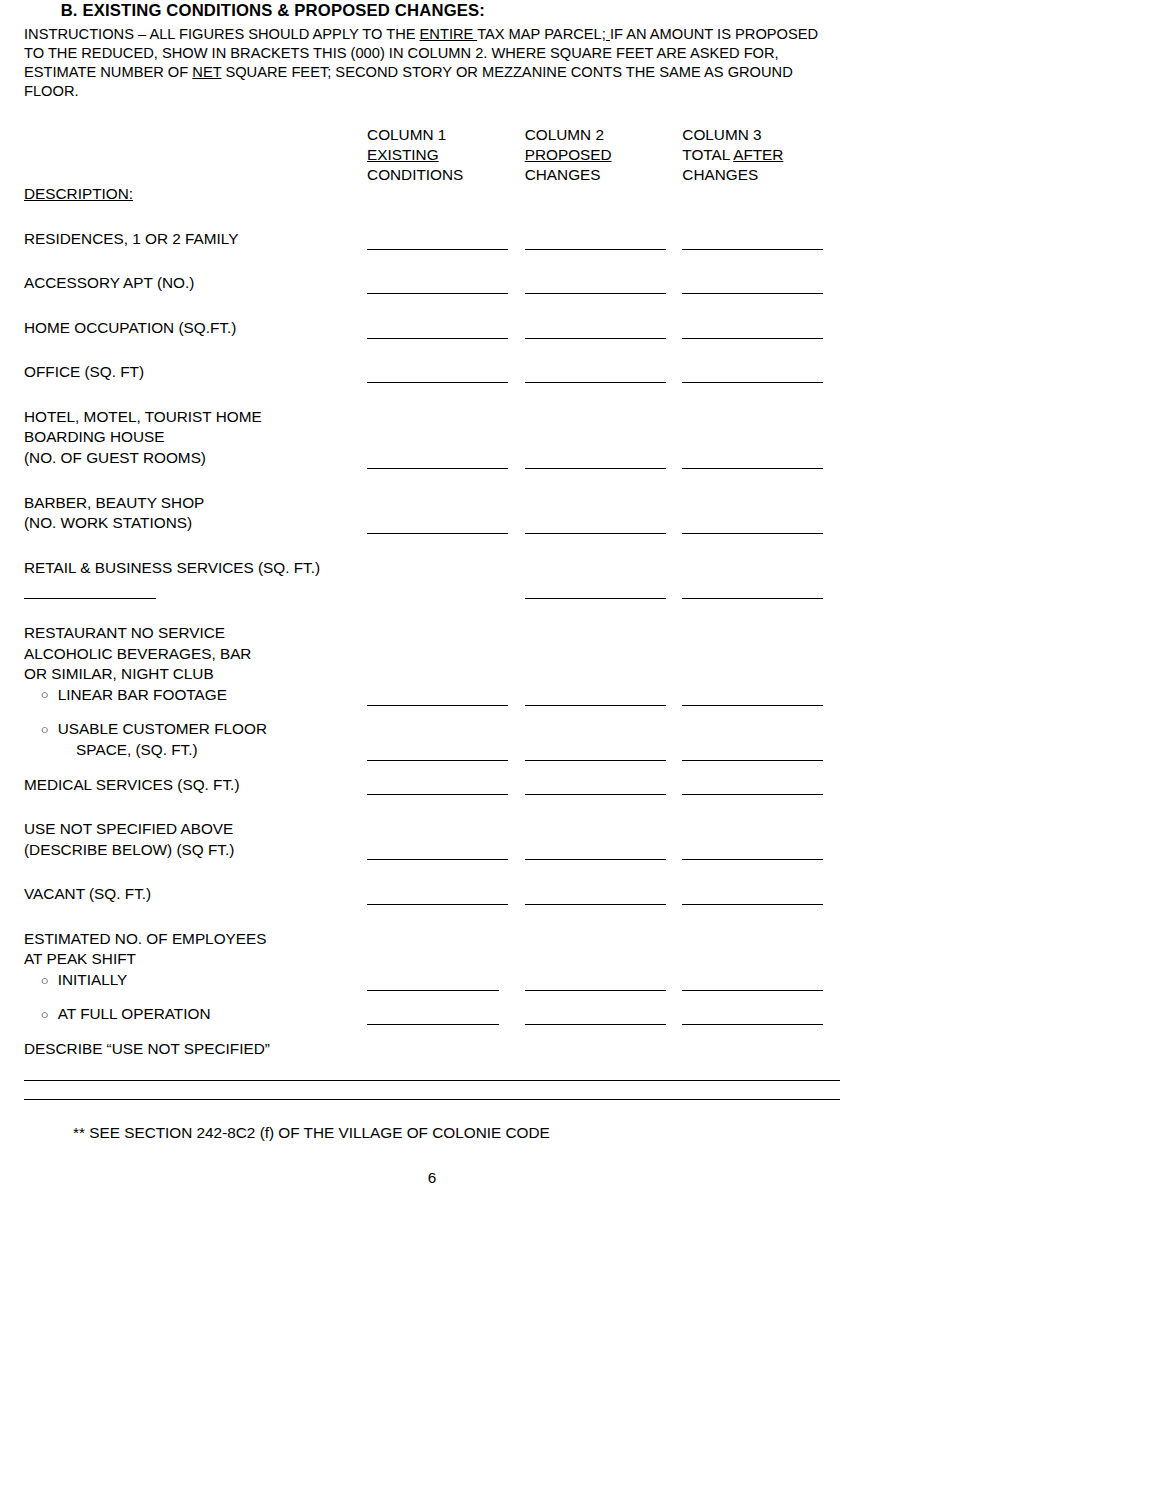B. EXISTING CONDITIONS & PROPOSED CHANGES:
INSTRUCTIONS – ALL FIGURES SHOULD APPLY TO THE ENTIRE TAX MAP PARCEL; IF AN AMOUNT IS PROPOSED TO THE REDUCED, SHOW IN BRACKETS THIS (000) IN COLUMN 2. WHERE SQUARE FEET ARE ASKED FOR, ESTIMATE NUMBER OF NET SQUARE FEET; SECOND STORY OR MEZZANINE CONTS THE SAME AS GROUND FLOOR.
| | COLUMN 1 EXISTING CONDITIONS | COLUMN 2 PROPOSED CHANGES | COLUMN 3 TOTAL AFTER CHANGES |
| DESCRIPTION: | | | |
| RESIDENCES, 1 OR 2 FAMILY | | | |
| ACCESSORY APT (NO.) | | | |
| HOME OCCUPATION (SQ.FT.) | | | |
| OFFICE (SQ. FT) | | | |
| HOTEL, MOTEL, TOURIST HOME BOARDING HOUSE (NO. OF GUEST ROOMS) | | | |
| BARBER, BEAUTY SHOP (NO. WORK STATIONS) | | | |
| RETAIL & BUSINESS SERVICES (SQ. FT.) | | | |
| RESTAURANT NO SERVICE ALCOHOLIC BEVERAGES, BAR OR SIMILAR, NIGHT CLUB | | | |
| LINEAR BAR FOOTAGE | | | |
| USABLE CUSTOMER FLOOR SPACE, (SQ. FT.) | | | |
| MEDICAL SERVICES (SQ. FT.) | | | |
| USE NOT SPECIFIED ABOVE (DESCRIBE BELOW) (SQ FT.) | | | |
| VACANT (SQ. FT.) | | | |
| ESTIMATED NO. OF EMPLOYEES AT PEAK SHIFT | | | |
| INITIALLY | | | |
| AT FULL OPERATION | | | |
| DESCRIBE “USE NOT SPECIFIED” |
** SEE SECTION 242-8C2 (f) OF THE VILLAGE OF COLONIE CODE
6